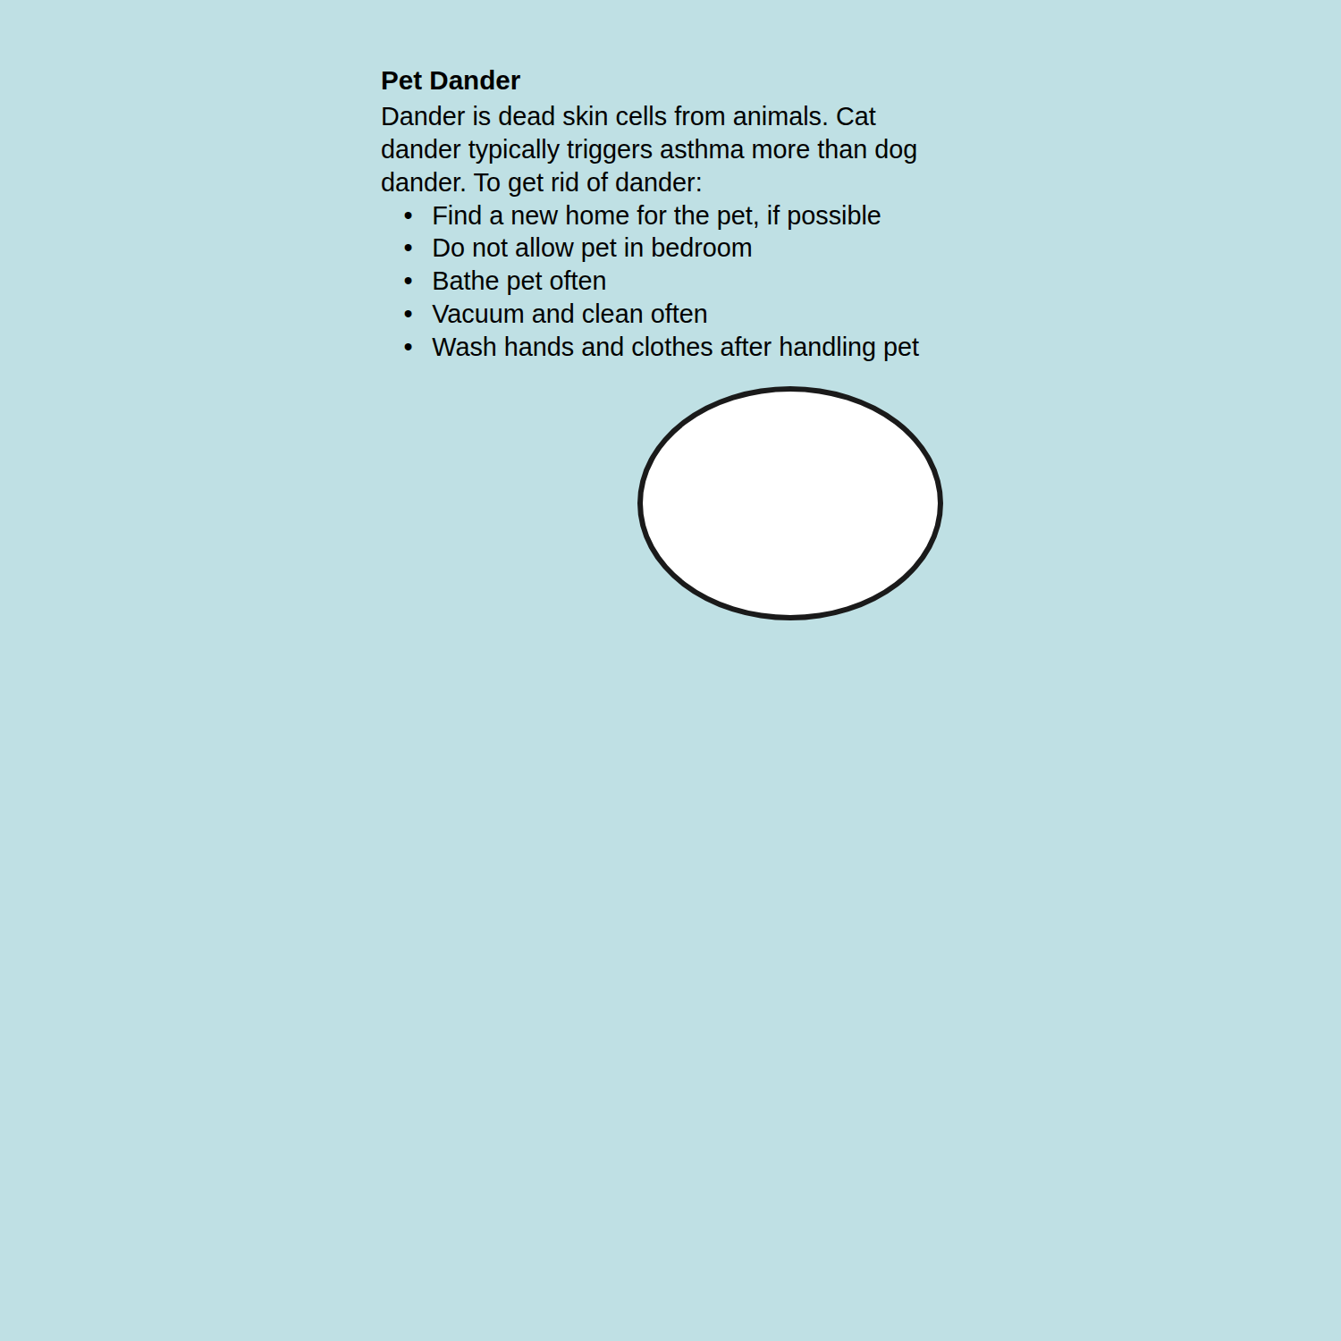Pet Dander
Dander is dead skin cells from animals. Cat dander typically triggers asthma more than dog dander. To get rid of dander:
Find a new home for the pet, if possible
Do not allow pet in bedroom
Bathe pet often
Vacuum and clean often
Wash hands and clothes after handling pet